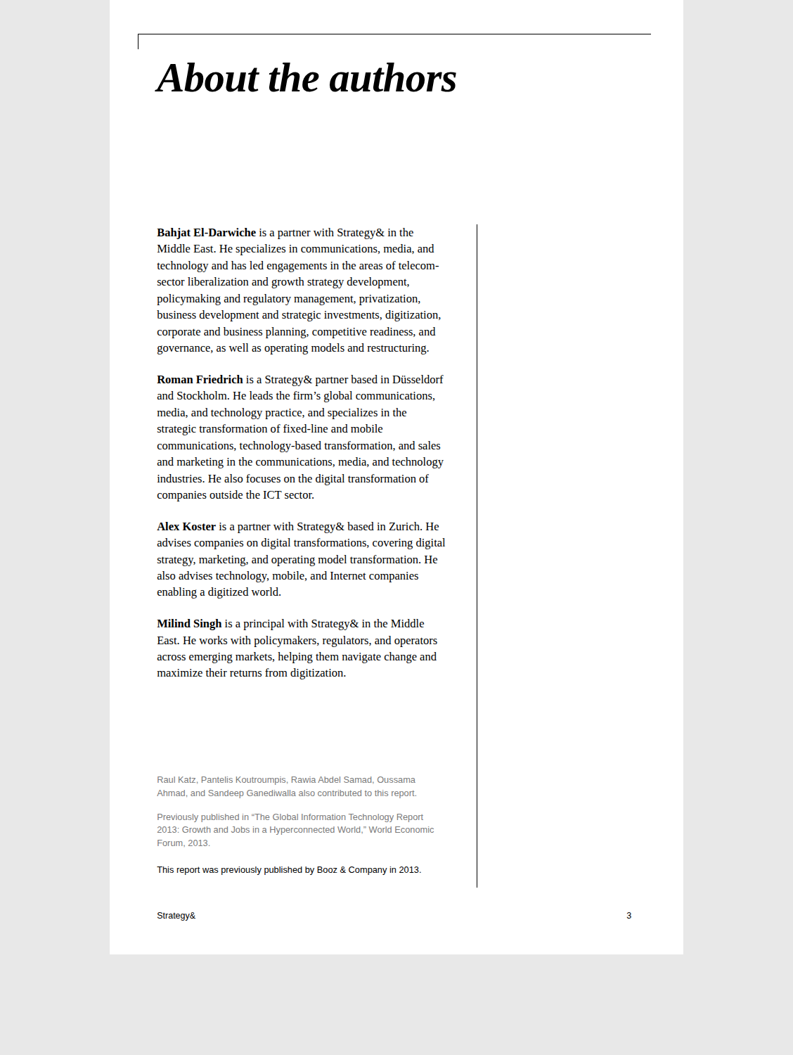About the authors
Bahjat El-Darwiche is a partner with Strategy& in the Middle East. He specializes in communications, media, and technology and has led engagements in the areas of telecom-sector liberalization and growth strategy development, policymaking and regulatory management, privatization, business development and strategic investments, digitization, corporate and business planning, competitive readiness, and governance, as well as operating models and restructuring.
Roman Friedrich is a Strategy& partner based in Düsseldorf and Stockholm. He leads the firm’s global communications, media, and technology practice, and specializes in the strategic transformation of fixed-line and mobile communications, technology-based transformation, and sales and marketing in the communications, media, and technology industries. He also focuses on the digital transformation of companies outside the ICT sector.
Alex Koster is a partner with Strategy& based in Zurich. He advises companies on digital transformations, covering digital strategy, marketing, and operating model transformation. He also advises technology, mobile, and Internet companies enabling a digitized world.
Milind Singh is a principal with Strategy& in the Middle East. He works with policymakers, regulators, and operators across emerging markets, helping them navigate change and maximize their returns from digitization.
Raul Katz, Pantelis Koutroumpis, Rawia Abdel Samad, Oussama Ahmad, and Sandeep Ganediwalla also contributed to this report.
Previously published in “The Global Information Technology Report 2013: Growth and Jobs in a Hyperconnected World,” World Economic Forum, 2013.
This report was previously published by Booz & Company in 2013.
Strategy&
3